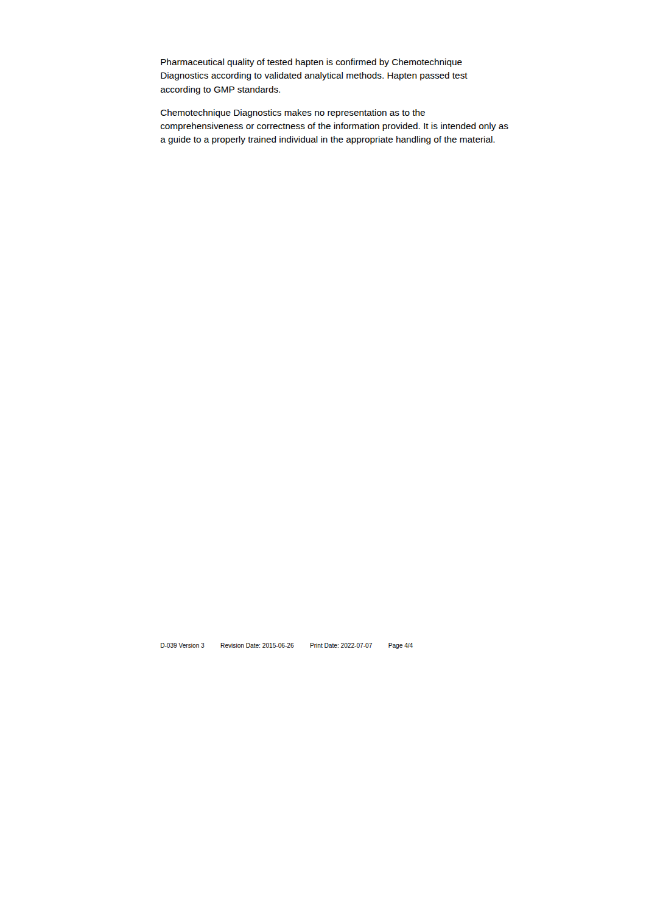Pharmaceutical quality of tested hapten is confirmed by Chemotechnique Diagnostics according to validated analytical methods. Hapten passed test according to GMP standards.
Chemotechnique Diagnostics makes no representation as to the comprehensiveness or correctness of the information provided. It is intended only as a guide to a properly trained individual in the appropriate handling of the material.
D-039 Version 3 Revision Date: 2015-06-26 Print Date: 2022-07-07 Page 4/4